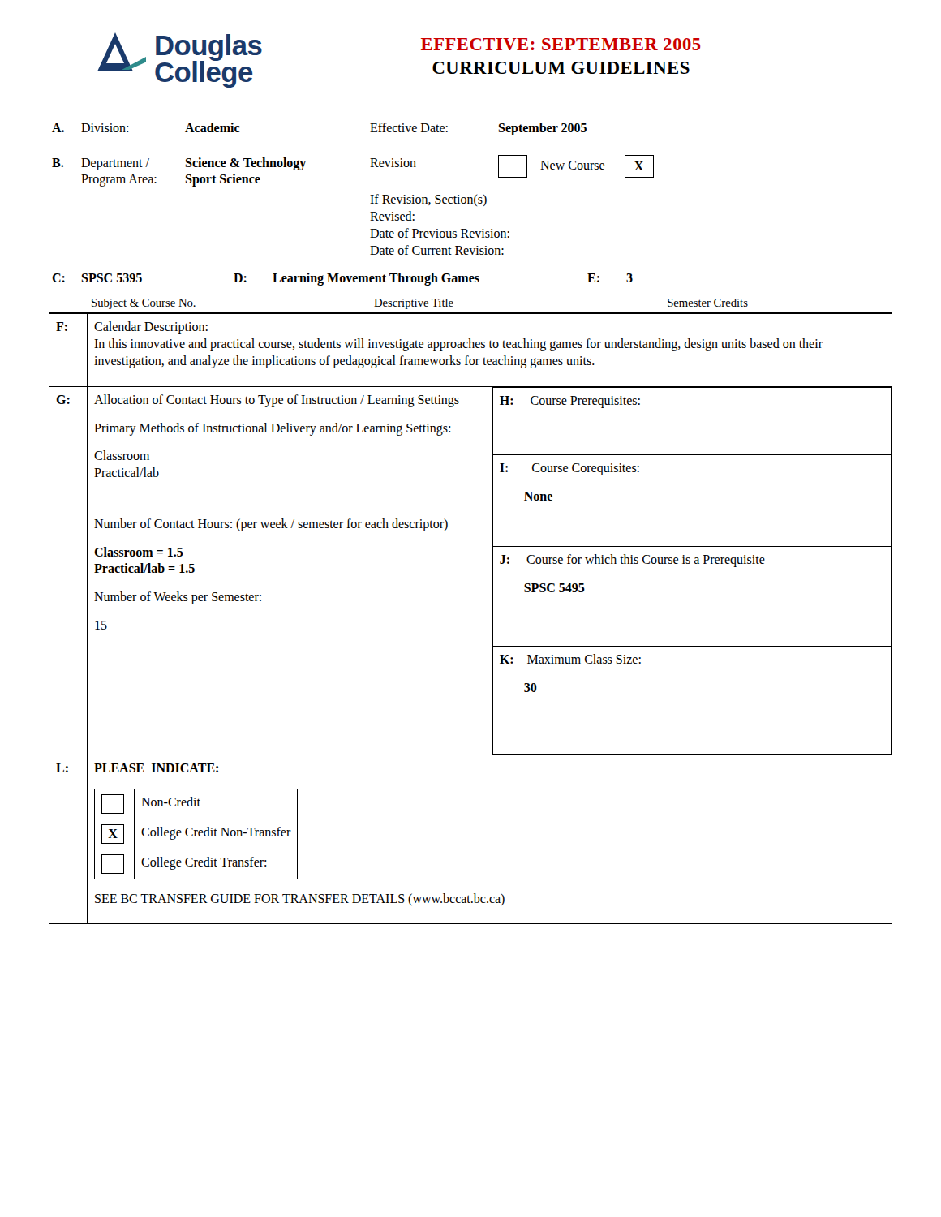Douglas
College
EFFECTIVE: SEPTEMBER 2005
CURRICULUM GUIDELINES
| A. | Division: | Academic | Effective Date: | September 2005 |
| B. | Department / Program Area: | Science & Technology Sport Science | Revision | New Course X |
| | | | If Revision, Section(s) Revised: Date of Previous Revision: Date of Current Revision: |
| C: | SPSC 5395 | D: | Learning Movement Through Games | E: | 3 |
| | Subject & Course No. | Descriptive Title | Semester Credits |
| F: | Calendar Description: In this innovative and practical course, students will investigate approaches to teaching games for understanding, design units based on their investigation, and analyze the implications of pedagogical frameworks for teaching games units. |
| G: | Allocation of Contact Hours to Type of Instruction / Learning Settings Primary Methods of Instructional Delivery and/or Learning Settings: Classroom Practical/lab Number of Contact Hours: (per week / semester for each descriptor) Classroom = 1.5 Practical/lab = 1.5 Number of Weeks per Semester: 15 | / H: Course Prerequisites: / / I: Course Corequisites: None / / J: Course for which this Course is a Prerequisite SPSC 5495 / / K: Maximum Class Size: 30 / |
| L: | PLEASE INDICATE: / / Non-Credit / / X / College Credit Non-Transfer / / / College Credit Transfer: / SEE BC TRANSFER GUIDE FOR TRANSFER DETAILS (www.bccat.bc.ca) |